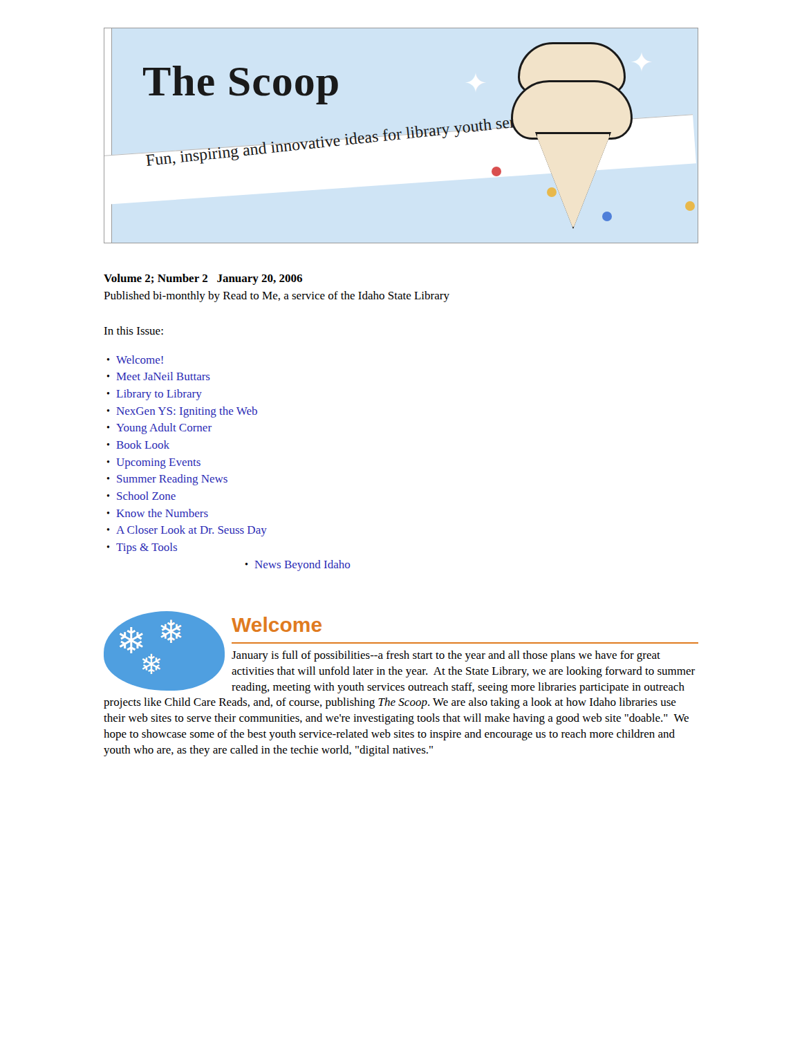The Scoop
Fun, inspiring and innovative ideas for library youth services
✦
✦
✦
Volume 2; Number 2 January 20, 2006
Published bi-monthly by Read to Me, a service of the Idaho State Library
In this Issue:
Welcome!
Meet JaNeil Buttars
Library to Library
NexGen YS: Igniting the Web
Young Adult Corner
Book Look
Upcoming Events
Summer Reading News
School Zone
Know the Numbers
A Closer Look at Dr. Seuss Day
Tips & Tools
News Beyond Idaho
❄
❄
❄
Welcome
January is full of possibilities--a fresh start to the year and all those plans we have for great activities that will unfold later in the year. At the State Library, we are looking forward to summer reading, meeting with youth services outreach staff, seeing more libraries participate in outreach projects like Child Care Reads, and, of course, publishing The Scoop. We are also taking a look at how Idaho libraries use their web sites to serve their communities, and we're investigating tools that will make having a good web site "doable." We hope to showcase some of the best youth service-related web sites to inspire and encourage us to reach more children and youth who are, as they are called in the techie world, "digital natives."